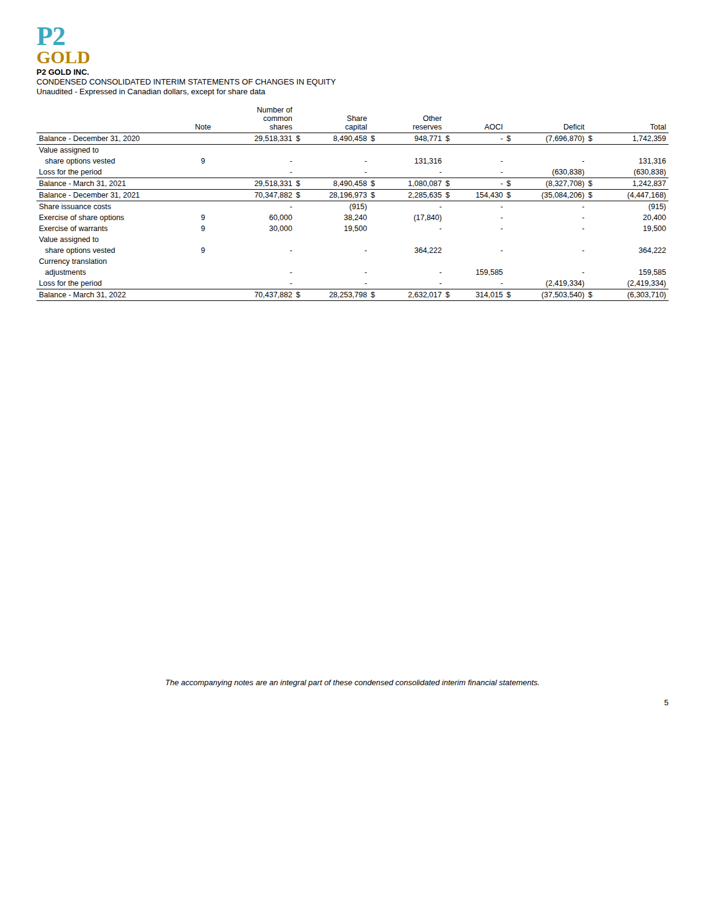P2
GOLD
P2 GOLD INC.
CONDENSED CONSOLIDATED INTERIM STATEMENTS OF CHANGES IN EQUITY
Unaudited - Expressed in Canadian dollars, except for share data
| | Note | Number of common shares | | Share capital | | Other reserves | | AOCI | | Deficit | | Total |
| --- | --- | --- | --- | --- | --- | --- | --- | --- | --- | --- | --- | --- |
| Balance - December 31, 2020 | | 29,518,331 | $ | 8,490,458 | $ | 948,771 | $ | - | $ | (7,696,870) | $ | 1,742,359 |
| Value assigned to | | | | | | | | | | | | |
| share options vested | 9 | - | | - | | 131,316 | | - | | - | | 131,316 |
| Loss for the period | | - | | - | | - | | - | | (630,838) | | (630,838) |
| Balance - March 31, 2021 | | 29,518,331 | $ | 8,490,458 | $ | 1,080,087 | $ | - | $ | (8,327,708) | $ | 1,242,837 |
| Balance - December 31, 2021 | | 70,347,882 | $ | 28,196,973 | $ | 2,285,635 | $ | 154,430 | $ | (35,084,206) | $ | (4,447,168) |
| Share issuance costs | | - | | (915) | | - | | - | | - | | (915) |
| Exercise of share options | 9 | 60,000 | | 38,240 | | (17,840) | | - | | - | | 20,400 |
| Exercise of warrants | 9 | 30,000 | | 19,500 | | - | | - | | - | | 19,500 |
| Value assigned to | | | | | | | | | | | | |
| share options vested | 9 | - | | - | | 364,222 | | - | | - | | 364,222 |
| Currency translation | | | | | | | | | | | | |
| adjustments | | - | | - | | - | | 159,585 | | - | | 159,585 |
| Loss for the period | | - | | - | | - | | - | | (2,419,334) | | (2,419,334) |
| Balance - March 31, 2022 | | 70,437,882 | $ | 28,253,798 | $ | 2,632,017 | $ | 314,015 | $ | (37,503,540) | $ | (6,303,710) |
The accompanying notes are an integral part of these condensed consolidated interim financial statements.
5